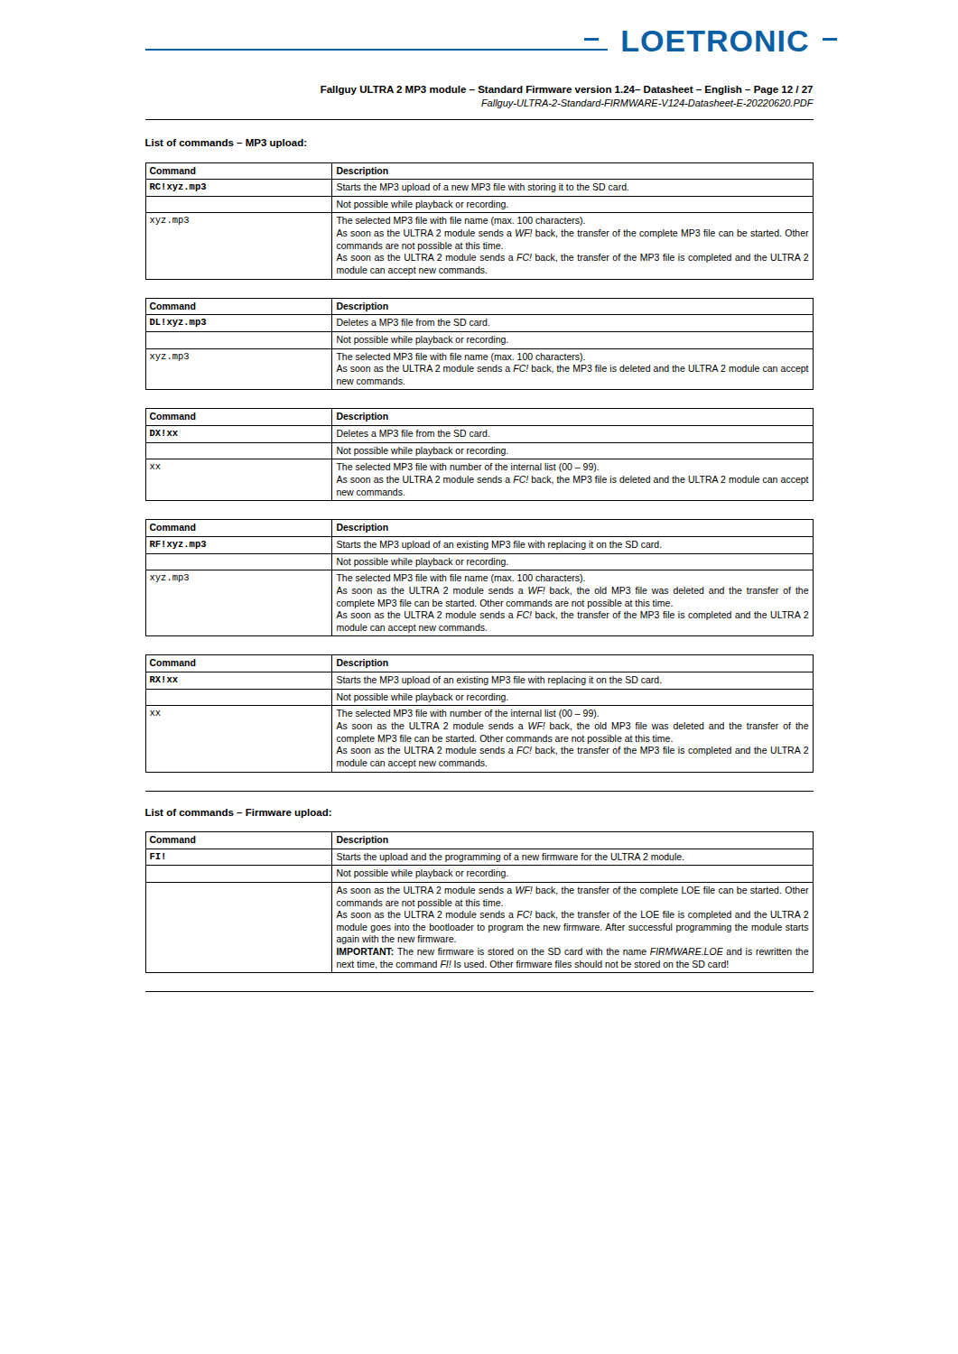LOETRONIC
Fallguy ULTRA 2 MP3 module – Standard Firmware version 1.24– Datasheet – English – Page 12 / 27
Fallguy-ULTRA-2-Standard-FIRMWARE-V124-Datasheet-E-20220620.PDF
List of commands – MP3 upload:
| Command | Description |
| --- | --- |
| RC!xyz.mp3 | Starts the MP3 upload of a new MP3 file with storing it to the SD card. |
| | Not possible while playback or recording. |
| xyz.mp3 | The selected MP3 file with file name (max. 100 characters). As soon as the ULTRA 2 module sends a WF! back, the transfer of the complete MP3 file can be started. Other commands are not possible at this time. As soon as the ULTRA 2 module sends a FC! back, the transfer of the MP3 file is completed and the ULTRA 2 module can accept new commands. |
| Command | Description |
| --- | --- |
| DL!xyz.mp3 | Deletes a MP3 file from the SD card. |
| | Not possible while playback or recording. |
| xyz.mp3 | The selected MP3 file with file name (max. 100 characters). As soon as the ULTRA 2 module sends a FC! back, the MP3 file is deleted and the ULTRA 2 module can accept new commands. |
| Command | Description |
| --- | --- |
| DX!xx | Deletes a MP3 file from the SD card. |
| | Not possible while playback or recording. |
| xx | The selected MP3 file with number of the internal list (00 – 99). As soon as the ULTRA 2 module sends a FC! back, the MP3 file is deleted and the ULTRA 2 module can accept new commands. |
| Command | Description |
| --- | --- |
| RF!xyz.mp3 | Starts the MP3 upload of an existing MP3 file with replacing it on the SD card. |
| | Not possible while playback or recording. |
| xyz.mp3 | The selected MP3 file with file name (max. 100 characters). As soon as the ULTRA 2 module sends a WF! back, the old MP3 file was deleted and the transfer of the complete MP3 file can be started. Other commands are not possible at this time. As soon as the ULTRA 2 module sends a FC! back, the transfer of the MP3 file is completed and the ULTRA 2 module can accept new commands. |
| Command | Description |
| --- | --- |
| RX!xx | Starts the MP3 upload of an existing MP3 file with replacing it on the SD card. |
| | Not possible while playback or recording. |
| xx | The selected MP3 file with number of the internal list (00 – 99). As soon as the ULTRA 2 module sends a WF! back, the old MP3 file was deleted and the transfer of the complete MP3 file can be started. Other commands are not possible at this time. As soon as the ULTRA 2 module sends a FC! back, the transfer of the MP3 file is completed and the ULTRA 2 module can accept new commands. |
List of commands – Firmware upload:
| Command | Description |
| --- | --- |
| FI! | Starts the upload and the programming of a new firmware for the ULTRA 2 module. |
| | Not possible while playback or recording. |
| | As soon as the ULTRA 2 module sends a WF! back, the transfer of the complete LOE file can be started. Other commands are not possible at this time. As soon as the ULTRA 2 module sends a FC! back, the transfer of the LOE file is completed and the ULTRA 2 module goes into the bootloader to program the new firmware. After successful programming the module starts again with the new firmware. IMPORTANT: The new firmware is stored on the SD card with the name FIRMWARE.LOE and is rewritten the next time, the command FI! Is used. Other firmware files should not be stored on the SD card! |